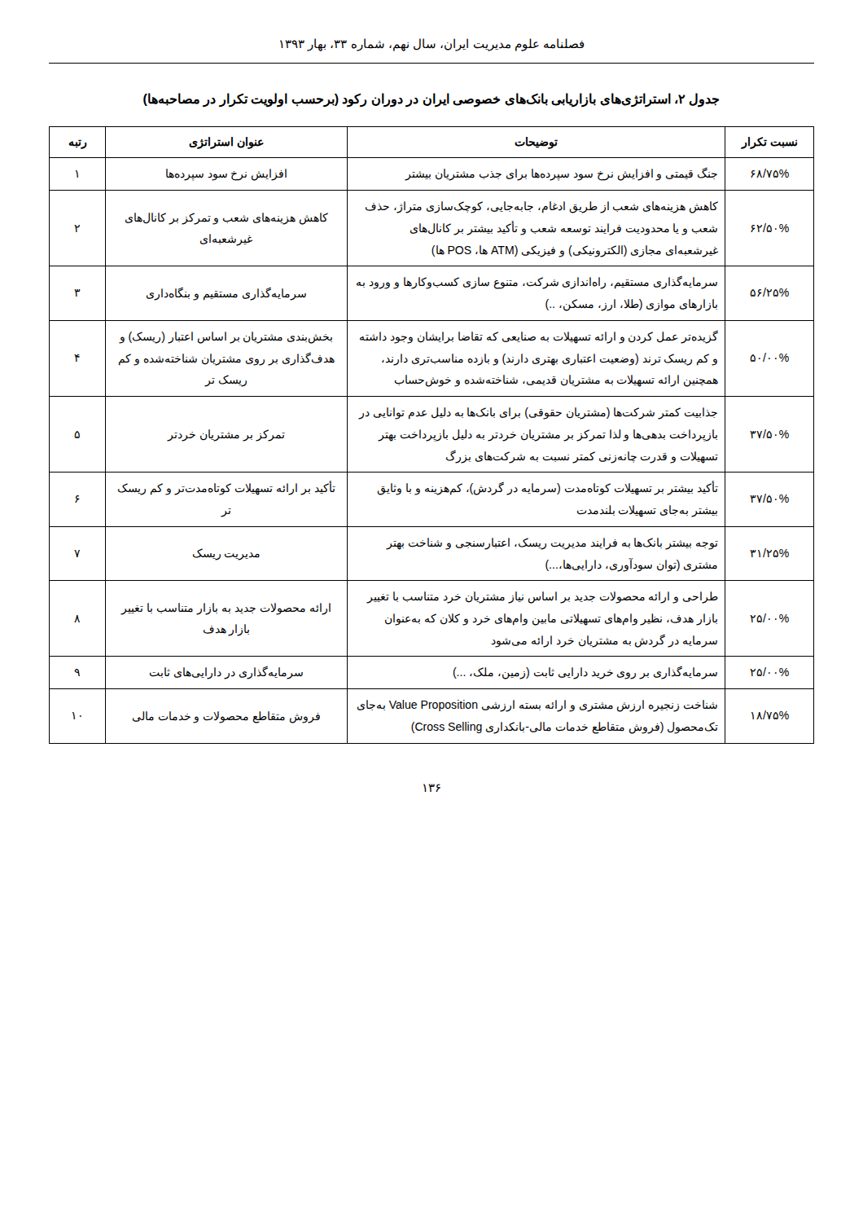فصلنامه علوم مدیریت ایران، سال نهم، شماره ۳۳، بهار ۱۳۹۳
جدول ۲، استراتژی‌های بازاریابی بانک‌های خصوصی ایران در دوران رکود (برحسب اولویت تکرار در مصاحبه‌ها)
| نسبت تکرار | توضیحات | عنوان استراتژی | رتبه |
| --- | --- | --- | --- |
| ۶۸/۷۵% | جنگ قیمتی و افزایش نرخ سود سپرده‌ها برای جذب مشتریان بیشتر | افزایش نرخ سود سپرده‌ها | ۱ |
| ۶۲/۵۰% | کاهش هزینه‌های شعب از طریق ادغام، جابه‌جایی، کوچک‌سازی متراژ، حذف شعب و یا محدودیت فرایند توسعه شعب و تأکید بیشتر بر کانال‌های غیرشعبه‌ای مجازی (الکترونیکی) و فیزیکی (ATM ها، POS ها) | کاهش هزینه‌های شعب و تمرکز بر کانال‌های غیرشعبه‌ای | ۲ |
| ۵۶/۲۵% | سرمایه‌گذاری مستقیم، راه‌اندازی شرکت، متنوع سازی کسب‌وکارها و ورود به بازارهای موازی (طلا، ارز، مسکن، ..) | سرمایه‌گذاری مستقیم و بنگاه‌داری | ۳ |
| ۵۰/۰۰% | گزیده‌تر عمل کردن و ارائه تسهیلات به صنایعی که تقاضا برایشان وجود داشته و کم ریسک ترند (وضعیت اعتباری بهتری دارند) و بازده مناسب‌تری دارند، همچنین ارائه تسهیلات به مشتریان قدیمی، شناخته‌شده و خوش‌حساب | بخش‌بندی مشتریان بر اساس اعتبار (ریسک) و هدف‌گذاری بر روی مشتریان شناخته‌شده و کم ریسک تر | ۴ |
| ۳۷/۵۰% | جذابیت کمتر شرکت‌ها (مشتریان حقوقی) برای بانک‌ها به دلیل عدم توانایی در بازپرداخت بدهی‌ها و لذا تمرکز بر مشتریان خردتر به دلیل بازپرداخت بهتر تسهیلات و قدرت چانه‌زنی کمتر نسبت به شرکت‌های بزرگ | تمرکز بر مشتریان خردتر | ۵ |
| ۳۷/۵۰% | تأکید بیشتر بر تسهیلات کوتاه‌مدت (سرمایه در گردش)، کم‌هزینه و با وثایق بیشتر به‌جای تسهیلات بلندمدت | تأکید بر ارائه تسهیلات کوتاه‌مدت‌تر و کم ریسک تر | ۶ |
| ۳۱/۲۵% | توجه بیشتر بانک‌ها به فرایند مدیریت ریسک، اعتبارسنجی و شناخت بهتر مشتری (توان سودآوری، دارایی‌ها،...) | مدیریت ریسک | ۷ |
| ۲۵/۰۰% | طراحی و ارائه محصولات جدید بر اساس نیاز مشتریان خرد متناسب با تغییر بازار هدف، نظیر وام‌های تسهیلاتی مابین وام‌های خرد و کلان که به‌عنوان سرمایه در گردش به مشتریان خرد ارائه می‌شود | ارائه محصولات جدید به بازار متناسب با تغییر بازار هدف | ۸ |
| ۲۵/۰۰% | سرمایه‌گذاری بر روی خرید دارایی ثابت (زمین، ملک، ...) | سرمایه‌گذاری در دارایی‌های ثابت | ۹ |
| ۱۸/۷۵% | شناخت زنجیره ارزش مشتری و ارائه بسته ارزشی Value Proposition به‌جای تک‌محصول (فروش متقاطع خدمات مالی-بانکداری Cross Selling) | فروش متقاطع محصولات و خدمات مالی | ۱۰ |
۱۳۶